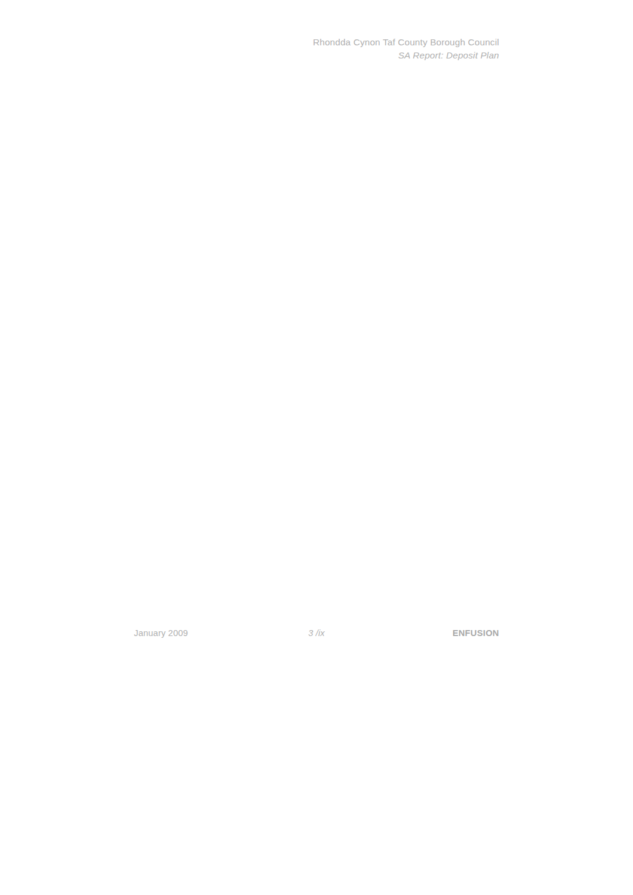Rhondda Cynon Taf County Borough Council SA Report: Deposit Plan
January 2009 3 /ix ENFUSION